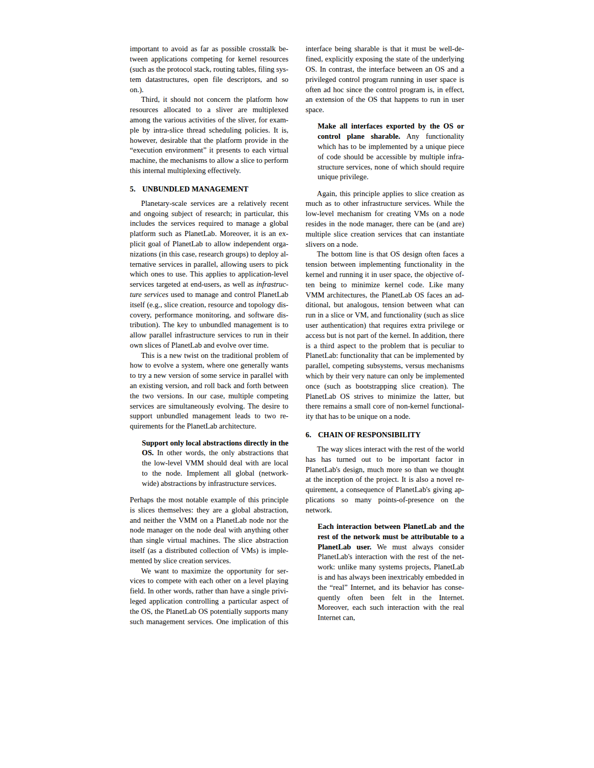important to avoid as far as possible crosstalk between applications competing for kernel resources (such as the protocol stack, routing tables, filing system datastructures, open file descriptors, and so on.).
Third, it should not concern the platform how resources allocated to a sliver are multiplexed among the various activities of the sliver, for example by intra-slice thread scheduling policies. It is, however, desirable that the platform provide in the “execution environment” it presents to each virtual machine, the mechanisms to allow a slice to perform this internal multiplexing effectively.
5. UNBUNDLED MANAGEMENT
Planetary-scale services are a relatively recent and ongoing subject of research; in particular, this includes the services required to manage a global platform such as PlanetLab. Moreover, it is an explicit goal of PlanetLab to allow independent organizations (in this case, research groups) to deploy alternative services in parallel, allowing users to pick which ones to use. This applies to application-level services targeted at end-users, as well as infrastructure services used to manage and control PlanetLab itself (e.g., slice creation, resource and topology discovery, performance monitoring, and software distribution). The key to unbundled management is to allow parallel infrastructure services to run in their own slices of PlanetLab and evolve over time.
This is a new twist on the traditional problem of how to evolve a system, where one generally wants to try a new version of some service in parallel with an existing version, and roll back and forth between the two versions. In our case, multiple competing services are simultaneously evolving. The desire to support unbundled management leads to two requirements for the PlanetLab architecture.
Support only local abstractions directly in the OS. In other words, the only abstractions that the low-level VMM should deal with are local to the node. Implement all global (network-wide) abstractions by infrastructure services.
Perhaps the most notable example of this principle is slices themselves: they are a global abstraction, and neither the VMM on a PlanetLab node nor the node manager on the node deal with anything other than single virtual machines. The slice abstraction itself (as a distributed collection of VMs) is implemented by slice creation services.
We want to maximize the opportunity for services to compete with each other on a level playing field. In other words, rather than have a single privileged application controlling a particular aspect of the OS, the PlanetLab OS potentially supports many such management services. One implication of this interface being sharable is that it must be well-defined, explicitly exposing the state of the underlying OS. In contrast, the interface between an OS and a privileged control program running in user space is often ad hoc since the control program is, in effect, an extension of the OS that happens to run in user space.
Make all interfaces exported by the OS or control plane sharable. Any functionality which has to be implemented by a unique piece of code should be accessible by multiple infrastructure services, none of which should require unique privilege.
Again, this principle applies to slice creation as much as to other infrastructure services. While the low-level mechanism for creating VMs on a node resides in the node manager, there can be (and are) multiple slice creation services that can instantiate slivers on a node.
The bottom line is that OS design often faces a tension between implementing functionality in the kernel and running it in user space, the objective often being to minimize kernel code. Like many VMM architectures, the PlanetLab OS faces an additional, but analogous, tension between what can run in a slice or VM, and functionality (such as slice user authentication) that requires extra privilege or access but is not part of the kernel. In addition, there is a third aspect to the problem that is peculiar to PlanetLab: functionality that can be implemented by parallel, competing subsystems, versus mechanisms which by their very nature can only be implemented once (such as bootstrapping slice creation). The PlanetLab OS strives to minimize the latter, but there remains a small core of non-kernel functionality that has to be unique on a node.
6. CHAIN OF RESPONSIBILITY
The way slices interact with the rest of the world has has turned out to be important factor in PlanetLab's design, much more so than we thought at the inception of the project. It is also a novel requirement, a consequence of PlanetLab's giving applications so many points-of-presence on the network.
Each interaction between PlanetLab and the rest of the network must be attributable to a PlanetLab user. We must always consider PlanetLab's interaction with the rest of the network: unlike many systems projects, PlanetLab is and has always been inextricably embedded in the “real” Internet, and its behavior has consequently often been felt in the Internet. Moreover, each such interaction with the real Internet can,